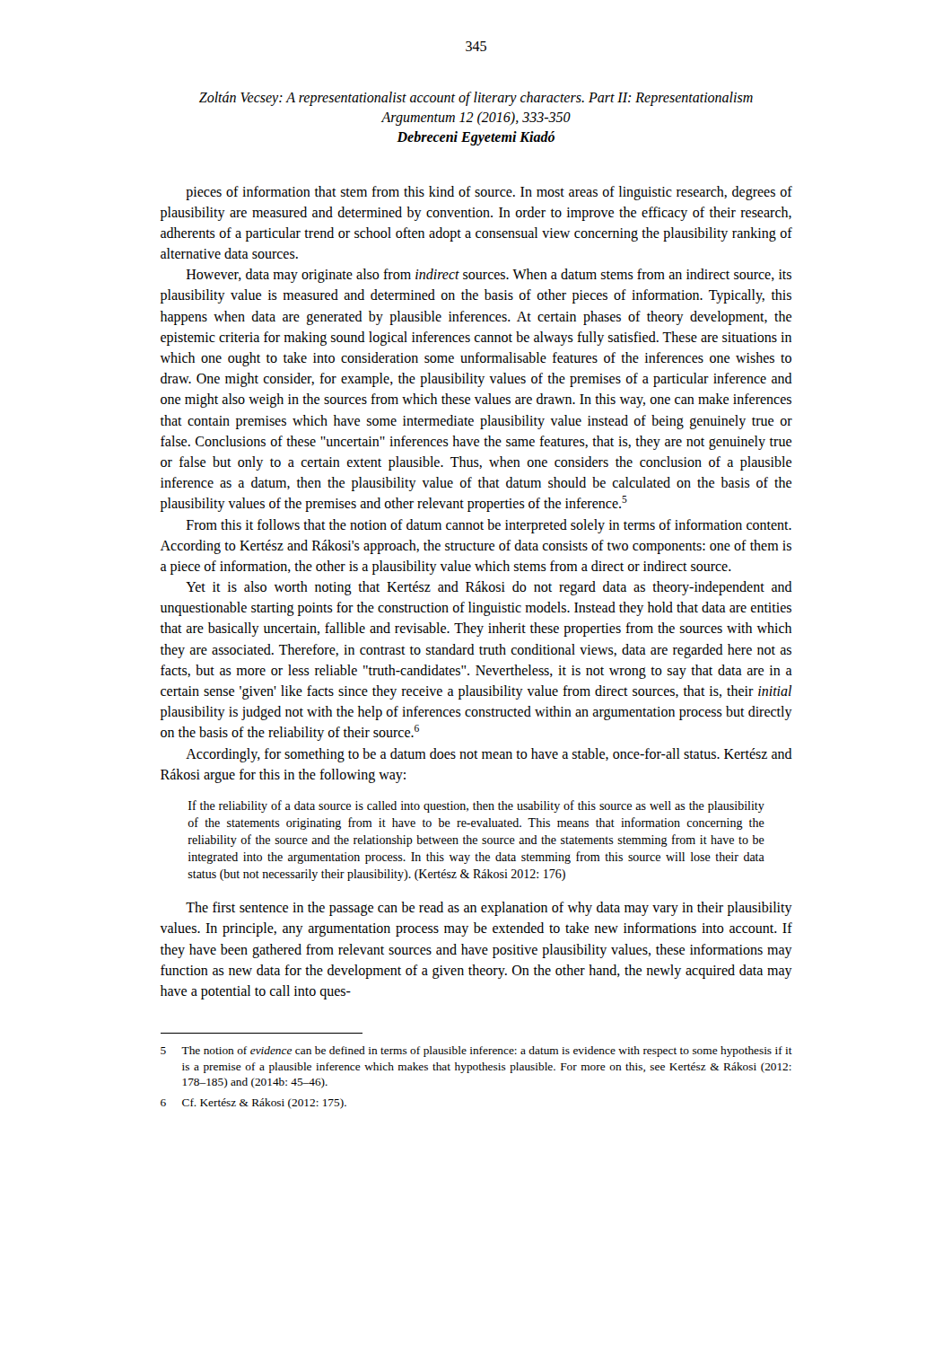345
Zoltán Vecsey: A representationalist account of literary characters. Part II: Representationalism
Argumentum 12 (2016), 333-350
Debreceni Egyetemi Kiadó
pieces of information that stem from this kind of source. In most areas of linguistic research, degrees of plausibility are measured and determined by convention. In order to improve the efficacy of their research, adherents of a particular trend or school often adopt a consensual view concerning the plausibility ranking of alternative data sources.
However, data may originate also from indirect sources. When a datum stems from an indirect source, its plausibility value is measured and determined on the basis of other pieces of information. Typically, this happens when data are generated by plausible inferences. At certain phases of theory development, the epistemic criteria for making sound logical inferences cannot be always fully satisfied. These are situations in which one ought to take into consideration some unformalisable features of the inferences one wishes to draw. One might consider, for example, the plausibility values of the premises of a particular inference and one might also weigh in the sources from which these values are drawn. In this way, one can make inferences that contain premises which have some intermediate plausibility value instead of being genuinely true or false. Conclusions of these "uncertain" inferences have the same features, that is, they are not genuinely true or false but only to a certain extent plausible. Thus, when one considers the conclusion of a plausible inference as a datum, then the plausibility value of that datum should be calculated on the basis of the plausibility values of the premises and other relevant properties of the inference.5
From this it follows that the notion of datum cannot be interpreted solely in terms of information content. According to Kertész and Rákosi's approach, the structure of data consists of two components: one of them is a piece of information, the other is a plausibility value which stems from a direct or indirect source.
Yet it is also worth noting that Kertész and Rákosi do not regard data as theory-independent and unquestionable starting points for the construction of linguistic models. Instead they hold that data are entities that are basically uncertain, fallible and revisable. They inherit these properties from the sources with which they are associated. Therefore, in contrast to standard truth conditional views, data are regarded here not as facts, but as more or less reliable "truth-candidates". Nevertheless, it is not wrong to say that data are in a certain sense 'given' like facts since they receive a plausibility value from direct sources, that is, their initial plausibility is judged not with the help of inferences constructed within an argumentation process but directly on the basis of the reliability of their source.6
Accordingly, for something to be a datum does not mean to have a stable, once-for-all status. Kertész and Rákosi argue for this in the following way:
If the reliability of a data source is called into question, then the usability of this source as well as the plausibility of the statements originating from it have to be re-evaluated. This means that information concerning the reliability of the source and the relationship between the source and the statements stemming from it have to be integrated into the argumentation process. In this way the data stemming from this source will lose their data status (but not necessarily their plausibility). (Kertész & Rákosi 2012: 176)
The first sentence in the passage can be read as an explanation of why data may vary in their plausibility values. In principle, any argumentation process may be extended to take new informations into account. If they have been gathered from relevant sources and have positive plausibility values, these informations may function as new data for the development of a given theory. On the other hand, the newly acquired data may have a potential to call into ques-
5 The notion of evidence can be defined in terms of plausible inference: a datum is evidence with respect to some hypothesis if it is a premise of a plausible inference which makes that hypothesis plausible. For more on this, see Kertész & Rákosi (2012: 178–185) and (2014b: 45–46).
6 Cf. Kertész & Rákosi (2012: 175).